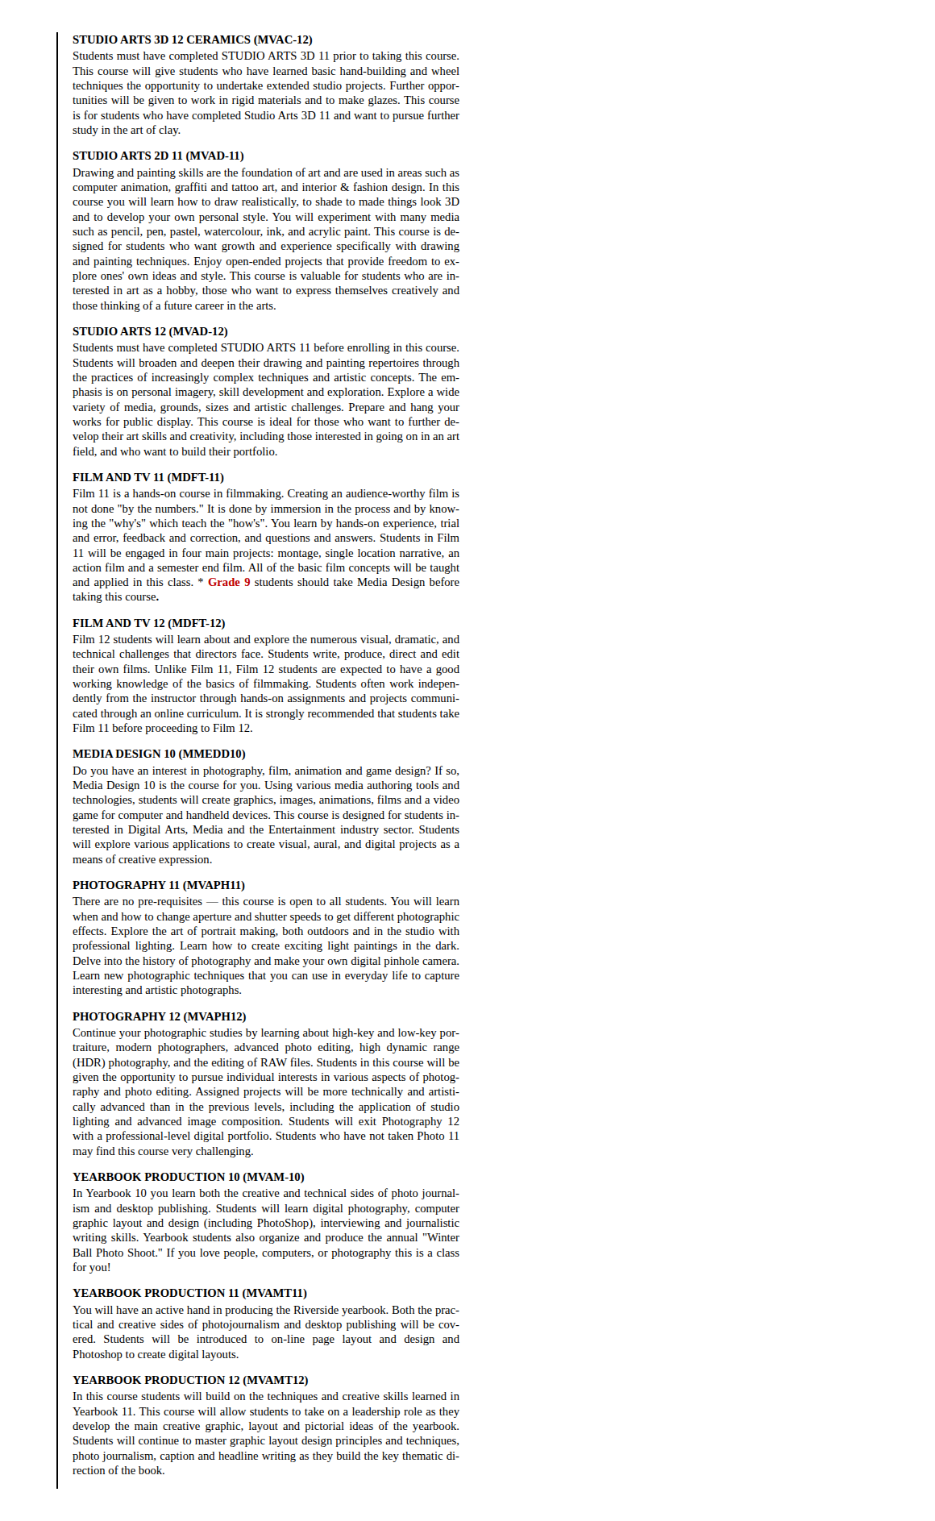Studio Arts 3D 12 Ceramics (MVAC-12)
Students must have completed STUDIO ARTS 3D 11 prior to taking this course. This course will give students who have learned basic hand-building and wheel techniques the opportunity to undertake extended studio projects. Further opportunities will be given to work in rigid materials and to make glazes. This course is for students who have completed Studio Arts 3D 11 and want to pursue further study in the art of clay.
Studio Arts 2D 11 (MVAD-11)
Drawing and painting skills are the foundation of art and are used in areas such as computer animation, graffiti and tattoo art, and interior & fashion design. In this course you will learn how to draw realistically, to shade to made things look 3D and to develop your own personal style. You will experiment with many media such as pencil, pen, pastel, watercolour, ink, and acrylic paint. This course is designed for students who want growth and experience specifically with drawing and painting techniques. Enjoy open-ended projects that provide freedom to explore ones' own ideas and style. This course is valuable for students who are interested in art as a hobby, those who want to express themselves creatively and those thinking of a future career in the arts.
Studio Arts 12 (MVAD-12)
Students must have completed STUDIO ARTS 11 before enrolling in this course. Students will broaden and deepen their drawing and painting repertoires through the practices of increasingly complex techniques and artistic concepts. The emphasis is on personal imagery, skill development and exploration. Explore a wide variety of media, grounds, sizes and artistic challenges. Prepare and hang your works for public display. This course is ideal for those who want to further develop their art skills and creativity, including those interested in going on in an art field, and who want to build their portfolio.
Film and TV 11 (MDFT-11)
Film 11 is a hands-on course in filmmaking. Creating an audience-worthy film is not done "by the numbers." It is done by immersion in the process and by knowing the "why's" which teach the "how's". You learn by hands-on experience, trial and error, feedback and correction, and questions and answers. Students in Film 11 will be engaged in four main projects: montage, single location narrative, an action film and a semester end film. All of the basic film concepts will be taught and applied in this class. * Grade 9 students should take Media Design before taking this course.
Film and TV 12 (MDFT-12)
Film 12 students will learn about and explore the numerous visual, dramatic, and technical challenges that directors face. Students write, produce, direct and edit their own films. Unlike Film 11, Film 12 students are expected to have a good working knowledge of the basics of filmmaking. Students often work independently from the instructor through hands-on assignments and projects communicated through an online curriculum. It is strongly recommended that students take Film 11 before proceeding to Film 12.
Media Design 10 (MMEDD10)
Do you have an interest in photography, film, animation and game design? If so, Media Design 10 is the course for you. Using various media authoring tools and technologies, students will create graphics, images, animations, films and a video game for computer and handheld devices. This course is designed for students interested in Digital Arts, Media and the Entertainment industry sector. Students will explore various applications to create visual, aural, and digital projects as a means of creative expression.
Photography 11 (MVAPH11)
There are no pre-requisites — this course is open to all students. You will learn when and how to change aperture and shutter speeds to get different photographic effects. Explore the art of portrait making, both outdoors and in the studio with professional lighting. Learn how to create exciting light paintings in the dark. Delve into the history of photography and make your own digital pinhole camera. Learn new photographic techniques that you can use in everyday life to capture interesting and artistic photographs.
Photography 12 (MVAPH12)
Continue your photographic studies by learning about high-key and low-key portraiture, modern photographers, advanced photo editing, high dynamic range (HDR) photography, and the editing of RAW files. Students in this course will be given the opportunity to pursue individual interests in various aspects of photography and photo editing. Assigned projects will be more technically and artistically advanced than in the previous levels, including the application of studio lighting and advanced image composition. Students will exit Photography 12 with a professional-level digital portfolio. Students who have not taken Photo 11 may find this course very challenging.
Yearbook Production 10 (MVAM-10)
In Yearbook 10 you learn both the creative and technical sides of photo journalism and desktop publishing. Students will learn digital photography, computer graphic layout and design (including PhotoShop), interviewing and journalistic writing skills. Yearbook students also organize and produce the annual "Winter Ball Photo Shoot." If you love people, computers, or photography this is a class for you!
Yearbook Production 11 (MVAMT11)
You will have an active hand in producing the Riverside yearbook. Both the practical and creative sides of photojournalism and desktop publishing will be covered. Students will be introduced to on-line page layout and design and Photoshop to create digital layouts.
Yearbook Production 12 (MVAMT12)
In this course students will build on the techniques and creative skills learned in Yearbook 11. This course will allow students to take on a leadership role as they develop the main creative graphic, layout and pictorial ideas of the yearbook. Students will continue to master graphic layout design principles and techniques, photo journalism, caption and headline writing as they build the key thematic direction of the book.